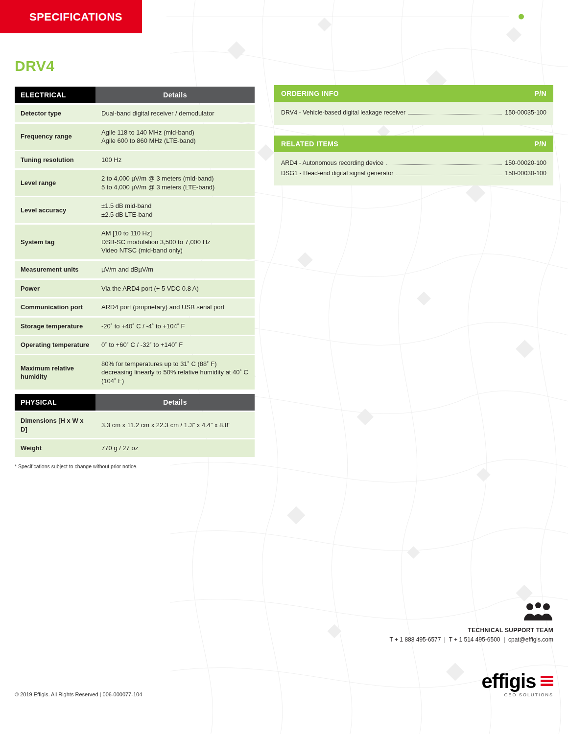SPECIFICATIONS
DRV4
| ELECTRICAL | Details |
| --- | --- |
| Detector type | Dual-band digital receiver / demodulator |
| Frequency range | Agile 118 to 140 MHz (mid-band) Agile 600 to 860 MHz (LTE-band) |
| Tuning resolution | 100 Hz |
| Level range | 2 to 4,000 µV/m @ 3 meters (mid-band) 5 to 4,000 µV/m @ 3 meters (LTE-band) |
| Level accuracy | ±1.5 dB mid-band ±2.5 dB LTE-band |
| System tag | AM [10 to 110 Hz] DSB-SC modulation 3,500 to 7,000 Hz Video NTSC (mid-band only) |
| Measurement units | µV/m and dBµV/m |
| Power | Via the ARD4 port (+ 5 VDC 0.8 A) |
| Communication port | ARD4 port (proprietary) and USB serial port |
| Storage temperature | -20˚ to +40˚ C / -4˚ to +104˚ F |
| Operating temperature | 0˚ to +60˚ C / -32˚ to +140˚ F |
| Maximum relative humidity | 80% for temperatures up to 31˚ C (88˚ F) decreasing linearly to 50% relative humidity at 40˚ C (104˚ F) |
| PHYSICAL | Details |
| --- | --- |
| Dimensions [H x W x D] | 3.3 cm x 11.2 cm x 22.3 cm / 1.3” x 4.4” x 8.8” |
| Weight | 770 g / 27 oz |
* Specifications subject to change without prior notice.
ORDERING INFO P/N
DRV4 - Vehicle-based digital leakage receiver 150-00035-100
RELATED ITEMS P/N
ARD4 - Autonomous recording device 150-00020-100
DSG1 - Head-end digital signal generator 150-00030-100
TECHNICAL SUPPORT TEAM
T + 1 888 495-6577 | T + 1 514 495-6500 | cpat@effigis.com
© 2019 Effigis. All Rights Reserved | 006-000077-104
effigis
GEO SOLUTIONS